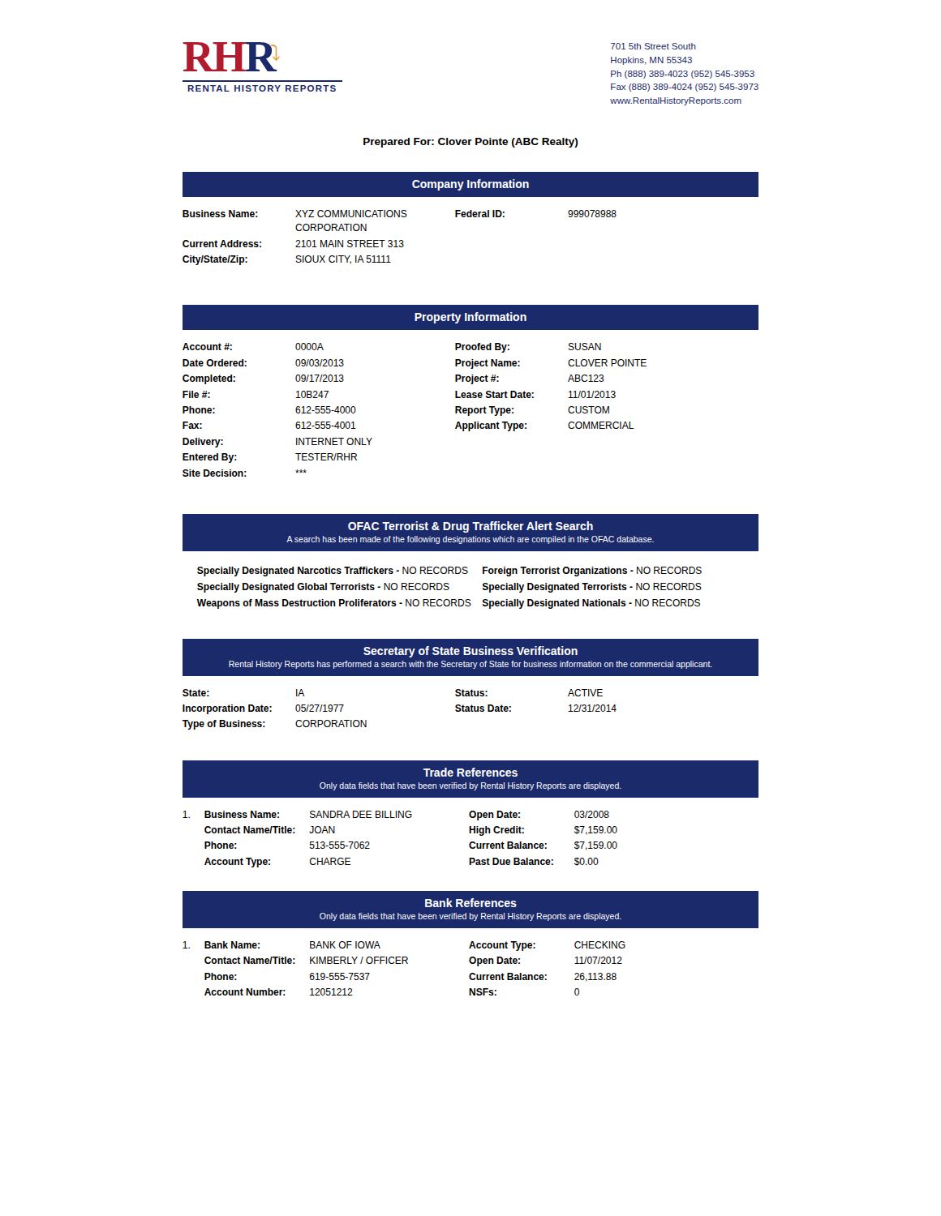RHR⤵
RENTAL HISTORY REPORTS
701 5th Street South
Hopkins, MN 55343
Ph (888) 389-4023 (952) 545-3953
Fax (888) 389-4024 (952) 545-3973
www.RentalHistoryReports.com
Prepared For: Clover Pointe (ABC Realty)
Company Information
| Business Name: | XYZ COMMUNICATIONS CORPORATION | Federal ID: | 999078988 |
| Current Address: | 2101 MAIN STREET 313 | | |
| City/State/Zip: | SIOUX CITY, IA 51111 | | |
Property Information
| Account #: | 0000A | Proofed By: | SUSAN |
| Date Ordered: | 09/03/2013 | Project Name: | CLOVER POINTE |
| Completed: | 09/17/2013 | Project #: | ABC123 |
| File #: | 10B247 | Lease Start Date: | 11/01/2013 |
| Phone: | 612-555-4000 | Report Type: | CUSTOM |
| Fax: | 612-555-4001 | Applicant Type: | COMMERCIAL |
| Delivery: | INTERNET ONLY | | |
| Entered By: | TESTER/RHR | | |
| Site Decision: | *** | | |
OFAC Terrorist & Drug Trafficker Alert Search
A search has been made of the following designations which are compiled in the OFAC database.
| Specially Designated Narcotics Traffickers - NO RECORDS | Foreign Terrorist Organizations - NO RECORDS |
| Specially Designated Global Terrorists - NO RECORDS | Specially Designated Terrorists - NO RECORDS |
| Weapons of Mass Destruction Proliferators - NO RECORDS | Specially Designated Nationals - NO RECORDS |
Secretary of State Business Verification
Rental History Reports has performed a search with the Secretary of State for business information on the commercial applicant.
| State: | IA | Status: | ACTIVE |
| Incorporation Date: | 05/27/1977 | Status Date: | 12/31/2014 |
| Type of Business: | CORPORATION | | |
Trade References
Only data fields that have been verified by Rental History Reports are displayed.
| 1. | Business Name: | SANDRA DEE BILLING | Open Date: | 03/2008 |
| | Contact Name/Title: | JOAN | High Credit: | $7,159.00 |
| | Phone: | 513-555-7062 | Current Balance: | $7,159.00 |
| | Account Type: | CHARGE | Past Due Balance: | $0.00 |
Bank References
Only data fields that have been verified by Rental History Reports are displayed.
| 1. | Bank Name: | BANK OF IOWA | Account Type: | CHECKING |
| | Contact Name/Title: | KIMBERLY / OFFICER | Open Date: | 11/07/2012 |
| | Phone: | 619-555-7537 | Current Balance: | 26,113.88 |
| | Account Number: | 12051212 | NSFs: | 0 |